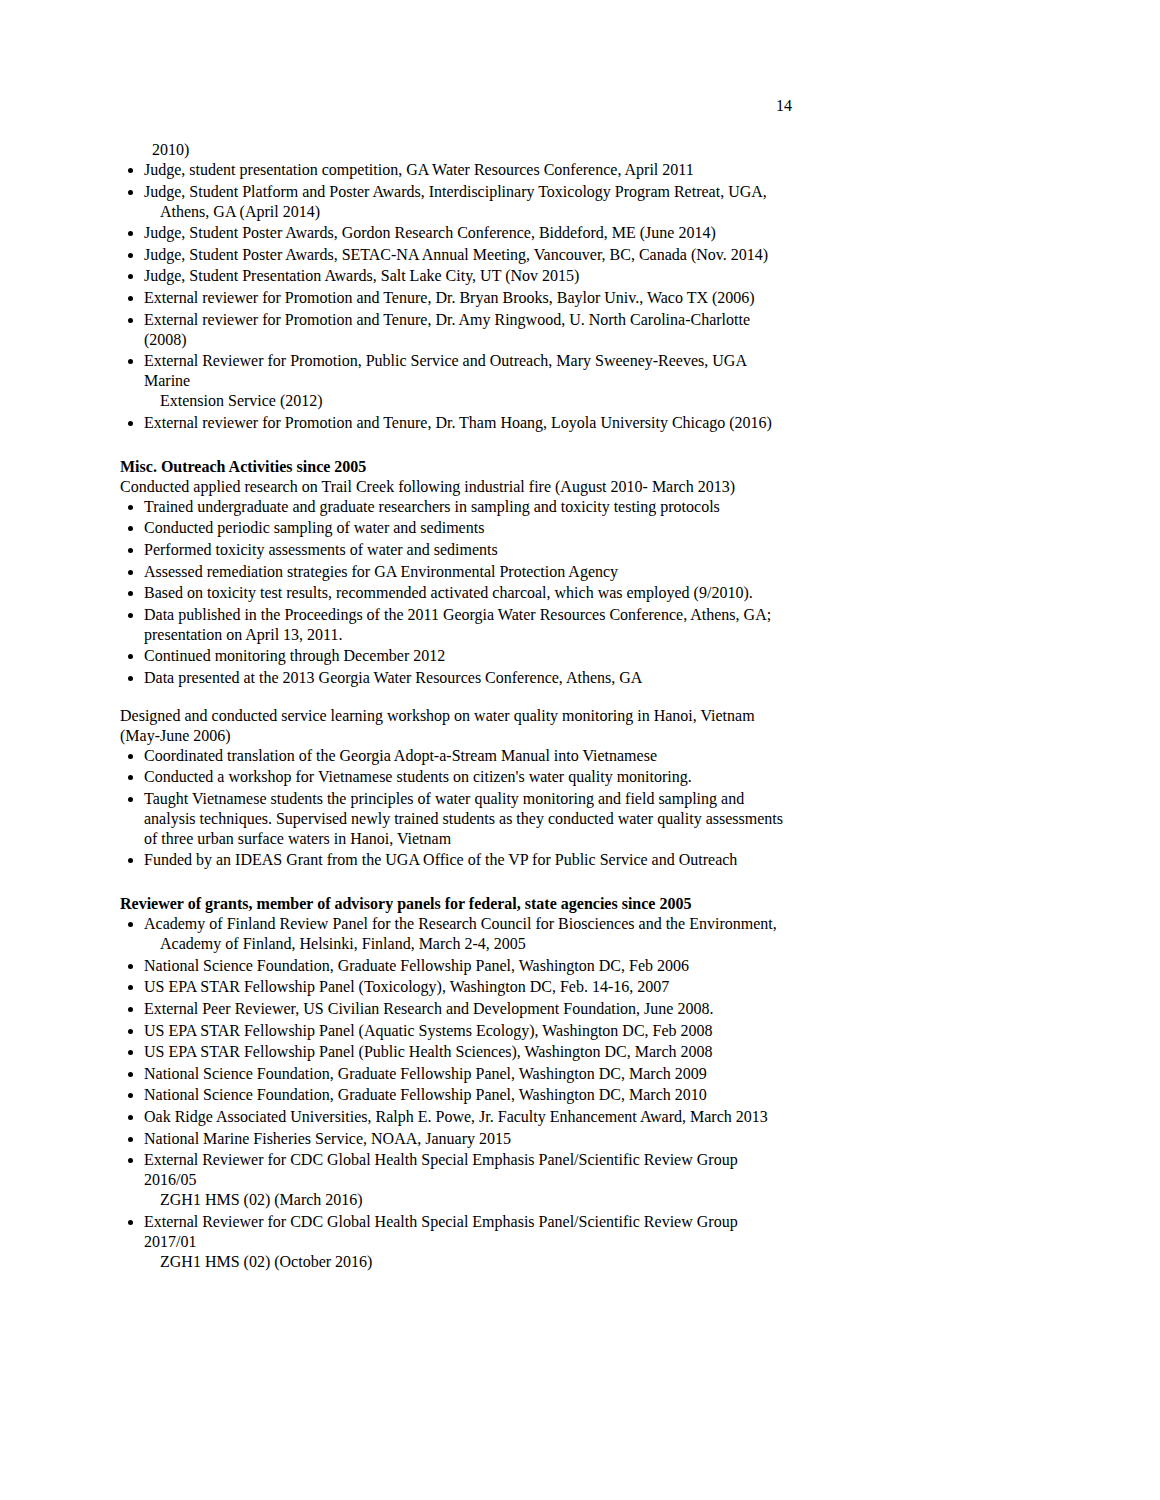14
2010)
Judge, student presentation competition, GA Water Resources Conference, April 2011
Judge, Student Platform and Poster Awards, Interdisciplinary Toxicology Program Retreat, UGA,
Athens, GA (April 2014)
Judge, Student Poster Awards, Gordon Research Conference, Biddeford, ME (June 2014)
Judge, Student Poster Awards, SETAC-NA Annual Meeting, Vancouver, BC, Canada (Nov. 2014)
Judge, Student Presentation Awards, Salt Lake City, UT (Nov 2015)
External reviewer for Promotion and Tenure, Dr. Bryan Brooks, Baylor Univ., Waco TX (2006)
External reviewer for Promotion and Tenure, Dr. Amy Ringwood, U. North Carolina-Charlotte (2008)
External Reviewer for Promotion, Public Service and Outreach, Mary Sweeney-Reeves, UGA Marine
Extension Service (2012)
External reviewer for Promotion and Tenure, Dr. Tham Hoang, Loyola University Chicago (2016)
Misc. Outreach Activities since 2005
Conducted applied research on Trail Creek following industrial fire (August 2010- March 2013)
Trained undergraduate and graduate researchers in sampling and toxicity testing protocols
Conducted periodic sampling of water and sediments
Performed toxicity assessments of water and sediments
Assessed remediation strategies for GA Environmental Protection Agency
Based on toxicity test results, recommended activated charcoal, which was employed (9/2010).
Data published in the Proceedings of the 2011 Georgia Water Resources Conference, Athens, GA;
presentation on April 13, 2011.
Continued monitoring through December 2012
Data presented at the 2013 Georgia Water Resources Conference, Athens, GA
Designed and conducted service learning workshop on water quality monitoring in Hanoi, Vietnam (May-June 2006)
Coordinated translation of the Georgia Adopt-a-Stream Manual into Vietnamese
Conducted a workshop for Vietnamese students on citizen's water quality monitoring.
Taught Vietnamese students the principles of water quality monitoring and field sampling and analysis techniques. Supervised newly trained students as they conducted water quality assessments of three urban surface waters in Hanoi, Vietnam
Funded by an IDEAS Grant from the UGA Office of the VP for Public Service and Outreach
Reviewer of grants, member of advisory panels for federal, state agencies since 2005
Academy of Finland Review Panel for the Research Council for Biosciences and the Environment,
Academy of Finland, Helsinki, Finland, March 2-4, 2005
National Science Foundation, Graduate Fellowship Panel, Washington DC, Feb 2006
US EPA STAR Fellowship Panel (Toxicology), Washington DC, Feb. 14-16, 2007
External Peer Reviewer, US Civilian Research and Development Foundation, June 2008.
US EPA STAR Fellowship Panel (Aquatic Systems Ecology), Washington DC, Feb 2008
US EPA STAR Fellowship Panel (Public Health Sciences), Washington DC, March 2008
National Science Foundation, Graduate Fellowship Panel, Washington DC, March 2009
National Science Foundation, Graduate Fellowship Panel, Washington DC, March 2010
Oak Ridge Associated Universities, Ralph E. Powe, Jr. Faculty Enhancement Award, March 2013
National Marine Fisheries Service, NOAA, January 2015
External Reviewer for CDC Global Health Special Emphasis Panel/Scientific Review Group 2016/05
ZGH1 HMS (02) (March 2016)
External Reviewer for CDC Global Health Special Emphasis Panel/Scientific Review Group 2017/01
ZGH1 HMS (02) (October 2016)